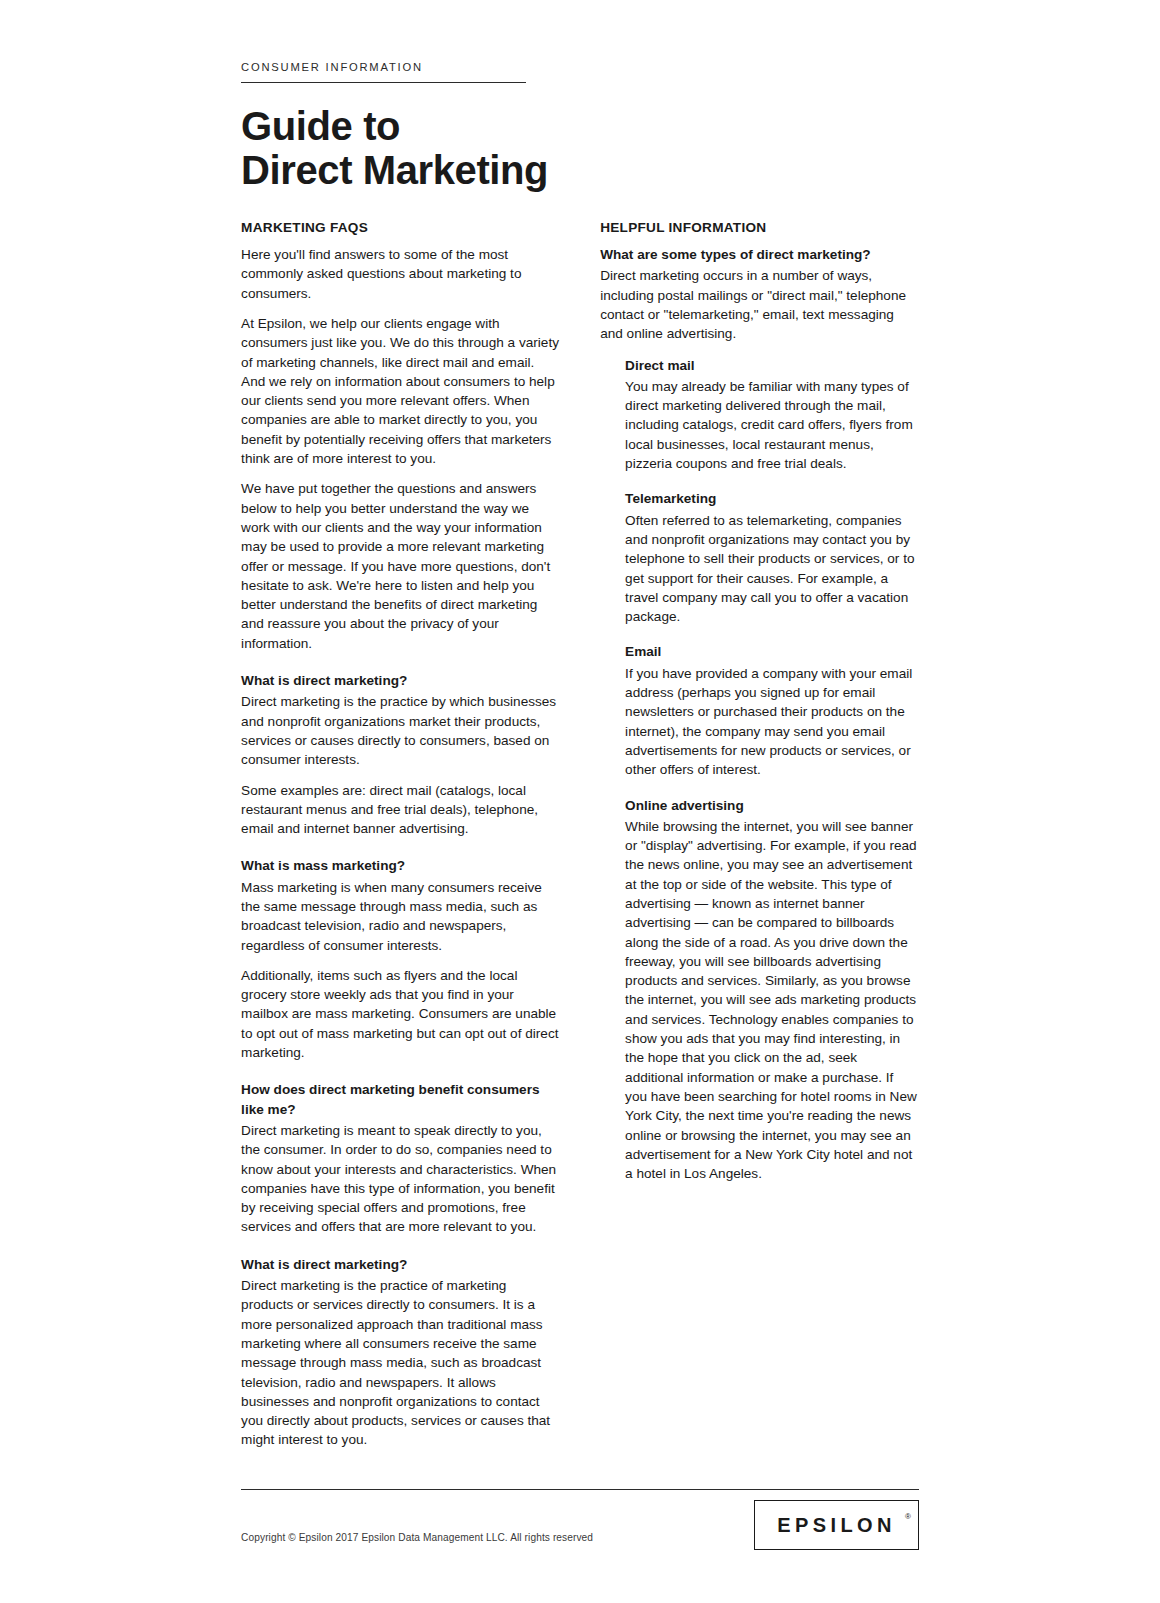Consumer Information
Guide to
Direct Marketing
Marketing FAQs
Here you'll find answers to some of the most commonly asked questions about marketing to consumers.
At Epsilon, we help our clients engage with consumers just like you. We do this through a variety of marketing channels, like direct mail and email. And we rely on information about consumers to help our clients send you more relevant offers. When companies are able to market directly to you, you benefit by potentially receiving offers that marketers think are of more interest to you.
We have put together the questions and answers below to help you better understand the way we work with our clients and the way your information may be used to provide a more relevant marketing offer or message. If you have more questions, don't hesitate to ask. We're here to listen and help you better understand the benefits of direct marketing and reassure you about the privacy of your information.
What is direct marketing?
Direct marketing is the practice by which businesses and nonprofit organizations market their products, services or causes directly to consumers, based on consumer interests.
Some examples are: direct mail (catalogs, local restaurant menus and free trial deals), telephone, email and internet banner advertising.
What is mass marketing?
Mass marketing is when many consumers receive the same message through mass media, such as broadcast television, radio and newspapers, regardless of consumer interests.
Additionally, items such as flyers and the local grocery store weekly ads that you find in your mailbox are mass marketing. Consumers are unable to opt out of mass marketing but can opt out of direct marketing.
How does direct marketing benefit consumers like me?
Direct marketing is meant to speak directly to you, the consumer. In order to do so, companies need to know about your interests and characteristics. When companies have this type of information, you benefit by receiving special offers and promotions, free services and offers that are more relevant to you.
What is direct marketing?
Direct marketing is the practice of marketing products or services directly to consumers. It is a more personalized approach than traditional mass marketing where all consumers receive the same message through mass media, such as broadcast television, radio and newspapers. It allows businesses and nonprofit organizations to contact you directly about products, services or causes that might interest to you.
Helpful Information
What are some types of direct marketing?
Direct marketing occurs in a number of ways, including postal mailings or "direct mail," telephone contact or "telemarketing," email, text messaging and online advertising.
Direct mail
You may already be familiar with many types of direct marketing delivered through the mail, including catalogs, credit card offers, flyers from local businesses, local restaurant menus, pizzeria coupons and free trial deals.
Telemarketing
Often referred to as telemarketing, companies and nonprofit organizations may contact you by telephone to sell their products or services, or to get support for their causes. For example, a travel company may call you to offer a vacation package.
Email
If you have provided a company with your email address (perhaps you signed up for email newsletters or purchased their products on the internet), the company may send you email advertisements for new products or services, or other offers of interest.
Online advertising
While browsing the internet, you will see banner or "display" advertising. For example, if you read the news online, you may see an advertisement at the top or side of the website. This type of advertising — known as internet banner advertising — can be compared to billboards along the side of a road. As you drive down the freeway, you will see billboards advertising products and services. Similarly, as you browse the internet, you will see ads marketing products and services. Technology enables companies to show you ads that you may find interesting, in the hope that you click on the ad, seek additional information or make a purchase. If you have been searching for hotel rooms in New York City, the next time you're reading the news online or browsing the internet, you may see an advertisement for a New York City hotel and not a hotel in Los Angeles.
Copyright © Epsilon 2017 Epsilon Data Management LLC. All rights reserved
EPSILON®